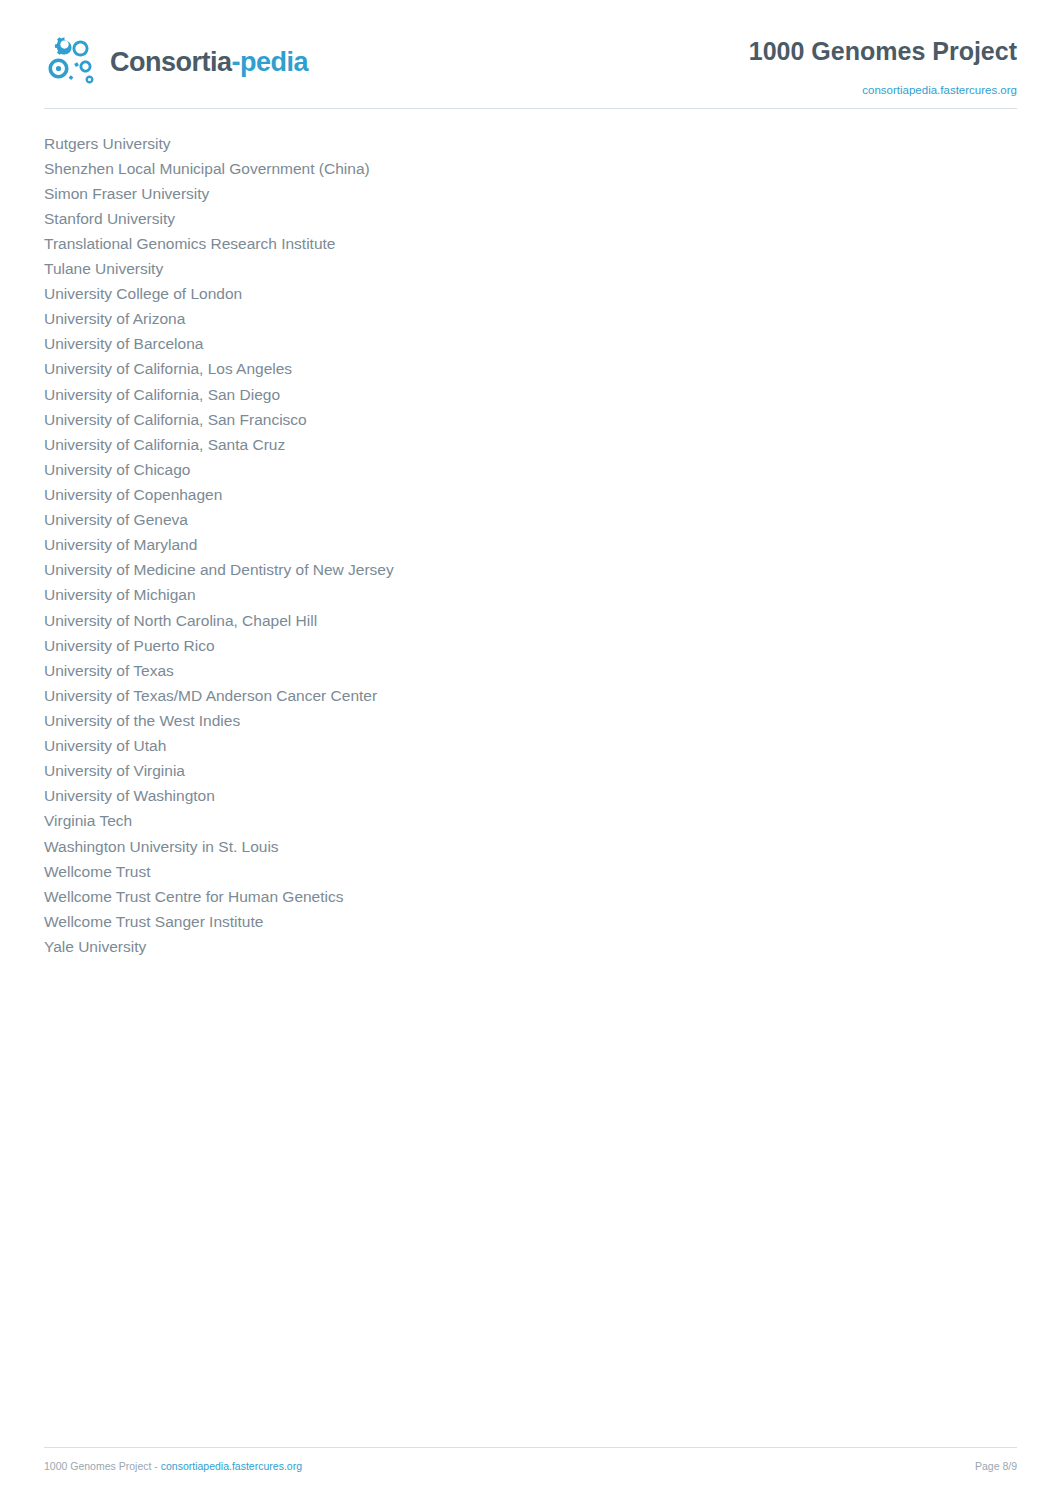Consortia-pedia
1000 Genomes Project
consortiapedia.fastercures.org
Rutgers University
Shenzhen Local Municipal Government (China)
Simon Fraser University
Stanford University
Translational Genomics Research Institute
Tulane University
University College of London
University of Arizona
University of Barcelona
University of California, Los Angeles
University of California, San Diego
University of California, San Francisco
University of California, Santa Cruz
University of Chicago
University of Copenhagen
University of Geneva
University of Maryland
University of Medicine and Dentistry of New Jersey
University of Michigan
University of North Carolina, Chapel Hill
University of Puerto Rico
University of Texas
University of Texas/MD Anderson Cancer Center
University of the West Indies
University of Utah
University of Virginia
University of Washington
Virginia Tech
Washington University in St. Louis
Wellcome Trust
Wellcome Trust Centre for Human Genetics
Wellcome Trust Sanger Institute
Yale University
1000 Genomes Project - consortiapedia.fastercures.org
Page 8/9